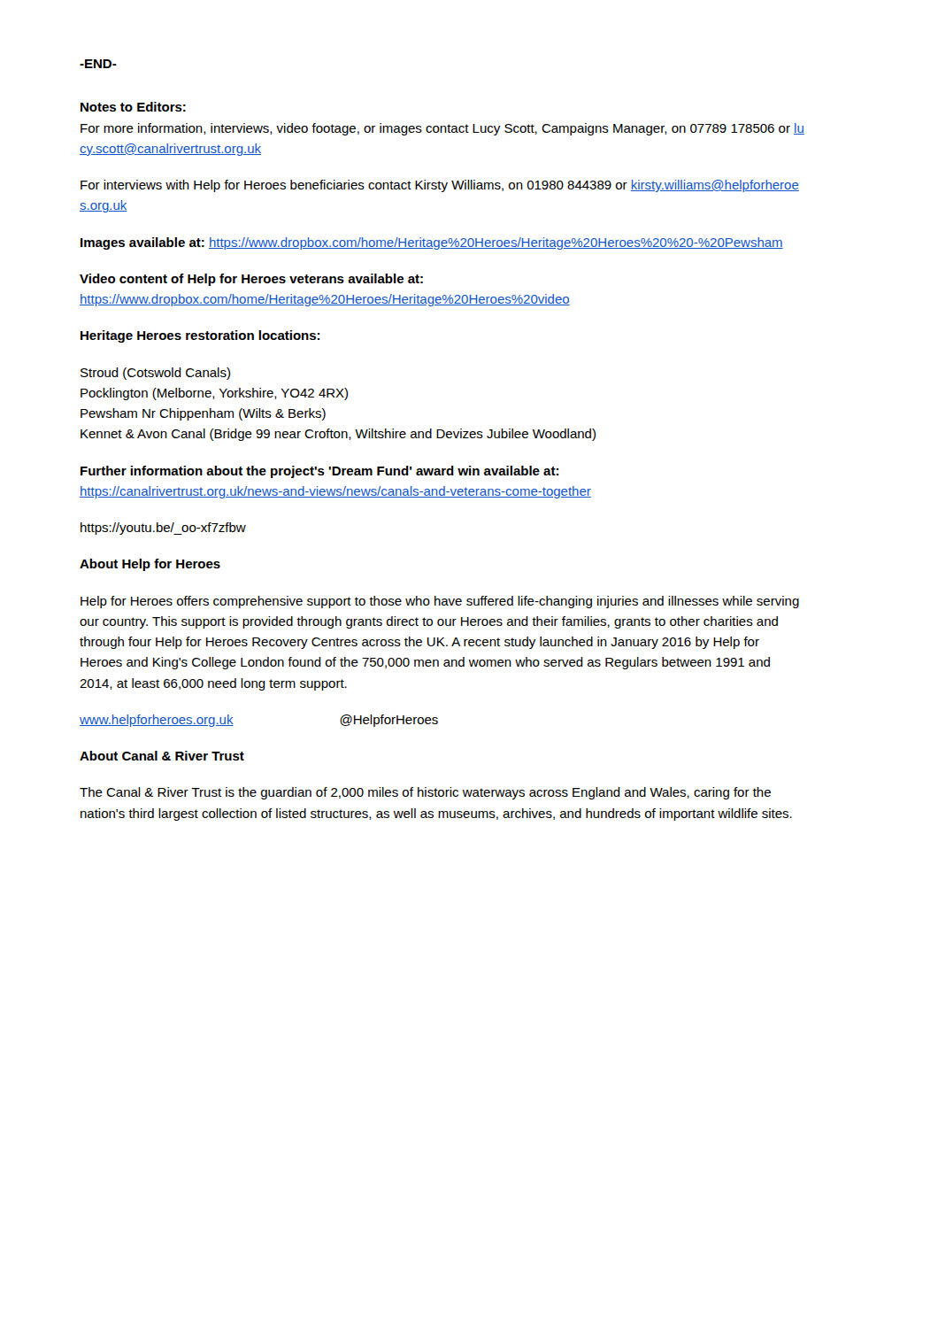-END-
Notes to Editors:
For more information, interviews, video footage, or images contact Lucy Scott, Campaigns Manager, on 07789 178506 or lucy.scott@canalrivertrust.org.uk
For interviews with Help for Heroes beneficiaries contact Kirsty Williams, on 01980 844389 or kirsty.williams@helpforheroes.org.uk
Images available at: https://www.dropbox.com/home/Heritage%20Heroes/Heritage%20Heroes%20%20-%20Pewsham
Video content of Help for Heroes veterans available at:
https://www.dropbox.com/home/Heritage%20Heroes/Heritage%20Heroes%20video
Heritage Heroes restoration locations:
Stroud (Cotswold Canals)
Pocklington (Melborne, Yorkshire, YO42 4RX)
Pewsham Nr Chippenham (Wilts & Berks)
Kennet & Avon Canal (Bridge 99 near Crofton, Wiltshire and Devizes Jubilee Woodland)
Further information about the project's 'Dream Fund' award win available at:
https://canalrivertrust.org.uk/news-and-views/news/canals-and-veterans-come-together
https://youtu.be/_oo-xf7zfbw
About Help for Heroes
Help for Heroes offers comprehensive support to those who have suffered life-changing injuries and illnesses while serving our country. This support is provided through grants direct to our Heroes and their families, grants to other charities and through four Help for Heroes Recovery Centres across the UK. A recent study launched in January 2016 by Help for Heroes and King's College London found of the 750,000 men and women who served as Regulars between 1991 and 2014, at least 66,000 need long term support.
www.helpforheroes.org.uk @HelpforHeroes
About Canal & River Trust
The Canal & River Trust is the guardian of 2,000 miles of historic waterways across England and Wales, caring for the nation's third largest collection of listed structures, as well as museums, archives, and hundreds of important wildlife sites.